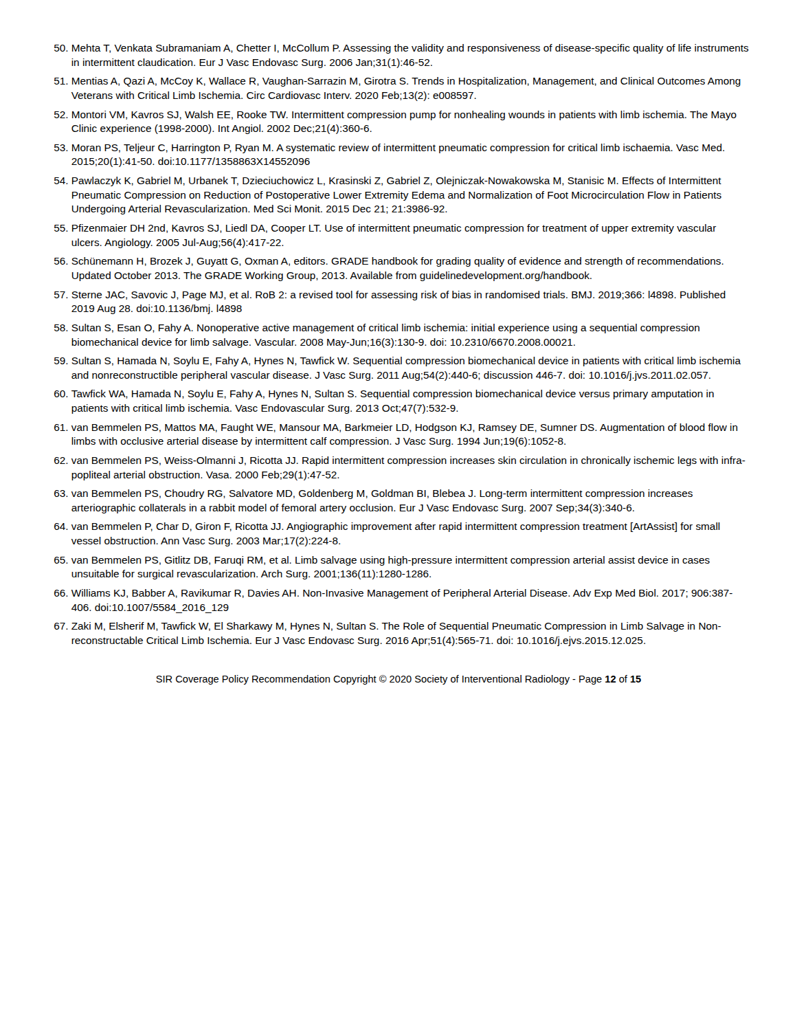Mehta T, Venkata Subramaniam A, Chetter I, McCollum P. Assessing the validity and responsiveness of disease-specific quality of life instruments in intermittent claudication. Eur J Vasc Endovasc Surg. 2006 Jan;31(1):46-52.
Mentias A, Qazi A, McCoy K, Wallace R, Vaughan-Sarrazin M, Girotra S. Trends in Hospitalization, Management, and Clinical Outcomes Among Veterans with Critical Limb Ischemia. Circ Cardiovasc Interv. 2020 Feb;13(2): e008597.
Montori VM, Kavros SJ, Walsh EE, Rooke TW. Intermittent compression pump for nonhealing wounds in patients with limb ischemia. The Mayo Clinic experience (1998-2000). Int Angiol. 2002 Dec;21(4):360-6.
Moran PS, Teljeur C, Harrington P, Ryan M. A systematic review of intermittent pneumatic compression for critical limb ischaemia. Vasc Med. 2015;20(1):41-50. doi:10.1177/1358863X14552096
Pawlaczyk K, Gabriel M, Urbanek T, Dzieciuchowicz L, Krasinski Z, Gabriel Z, Olejniczak-Nowakowska M, Stanisic M. Effects of Intermittent Pneumatic Compression on Reduction of Postoperative Lower Extremity Edema and Normalization of Foot Microcirculation Flow in Patients Undergoing Arterial Revascularization. Med Sci Monit. 2015 Dec 21; 21:3986-92.
Pfizenmaier DH 2nd, Kavros SJ, Liedl DA, Cooper LT. Use of intermittent pneumatic compression for treatment of upper extremity vascular ulcers. Angiology. 2005 Jul-Aug;56(4):417-22.
Schünemann H, Brozek J, Guyatt G, Oxman A, editors. GRADE handbook for grading quality of evidence and strength of recommendations. Updated October 2013. The GRADE Working Group, 2013. Available from guidelinedevelopment.org/handbook.
Sterne JAC, Savovic J, Page MJ, et al. RoB 2: a revised tool for assessing risk of bias in randomised trials. BMJ. 2019;366: l4898. Published 2019 Aug 28. doi:10.1136/bmj. l4898
Sultan S, Esan O, Fahy A. Nonoperative active management of critical limb ischemia: initial experience using a sequential compression biomechanical device for limb salvage. Vascular. 2008 May-Jun;16(3):130-9. doi: 10.2310/6670.2008.00021.
Sultan S, Hamada N, Soylu E, Fahy A, Hynes N, Tawfick W. Sequential compression biomechanical device in patients with critical limb ischemia and nonreconstructible peripheral vascular disease. J Vasc Surg. 2011 Aug;54(2):440-6; discussion 446-7. doi: 10.1016/j.jvs.2011.02.057.
Tawfick WA, Hamada N, Soylu E, Fahy A, Hynes N, Sultan S. Sequential compression biomechanical device versus primary amputation in patients with critical limb ischemia. Vasc Endovascular Surg. 2013 Oct;47(7):532-9.
van Bemmelen PS, Mattos MA, Faught WE, Mansour MA, Barkmeier LD, Hodgson KJ, Ramsey DE, Sumner DS. Augmentation of blood flow in limbs with occlusive arterial disease by intermittent calf compression. J Vasc Surg. 1994 Jun;19(6):1052-8.
van Bemmelen PS, Weiss-Olmanni J, Ricotta JJ. Rapid intermittent compression increases skin circulation in chronically ischemic legs with infra-popliteal arterial obstruction. Vasa. 2000 Feb;29(1):47-52.
van Bemmelen PS, Choudry RG, Salvatore MD, Goldenberg M, Goldman BI, Blebea J. Long-term intermittent compression increases arteriographic collaterals in a rabbit model of femoral artery occlusion. Eur J Vasc Endovasc Surg. 2007 Sep;34(3):340-6.
van Bemmelen P, Char D, Giron F, Ricotta JJ. Angiographic improvement after rapid intermittent compression treatment [ArtAssist] for small vessel obstruction. Ann Vasc Surg. 2003 Mar;17(2):224-8.
van Bemmelen PS, Gitlitz DB, Faruqi RM, et al. Limb salvage using high-pressure intermittent compression arterial assist device in cases unsuitable for surgical revascularization. Arch Surg. 2001;136(11):1280-1286.
Williams KJ, Babber A, Ravikumar R, Davies AH. Non-Invasive Management of Peripheral Arterial Disease. Adv Exp Med Biol. 2017; 906:387-406. doi:10.1007/5584_2016_129
Zaki M, Elsherif M, Tawfick W, El Sharkawy M, Hynes N, Sultan S. The Role of Sequential Pneumatic Compression in Limb Salvage in Non-reconstructable Critical Limb Ischemia. Eur J Vasc Endovasc Surg. 2016 Apr;51(4):565-71. doi: 10.1016/j.ejvs.2015.12.025.
SIR Coverage Policy Recommendation Copyright © 2020 Society of Interventional Radiology - Page 12 of 15